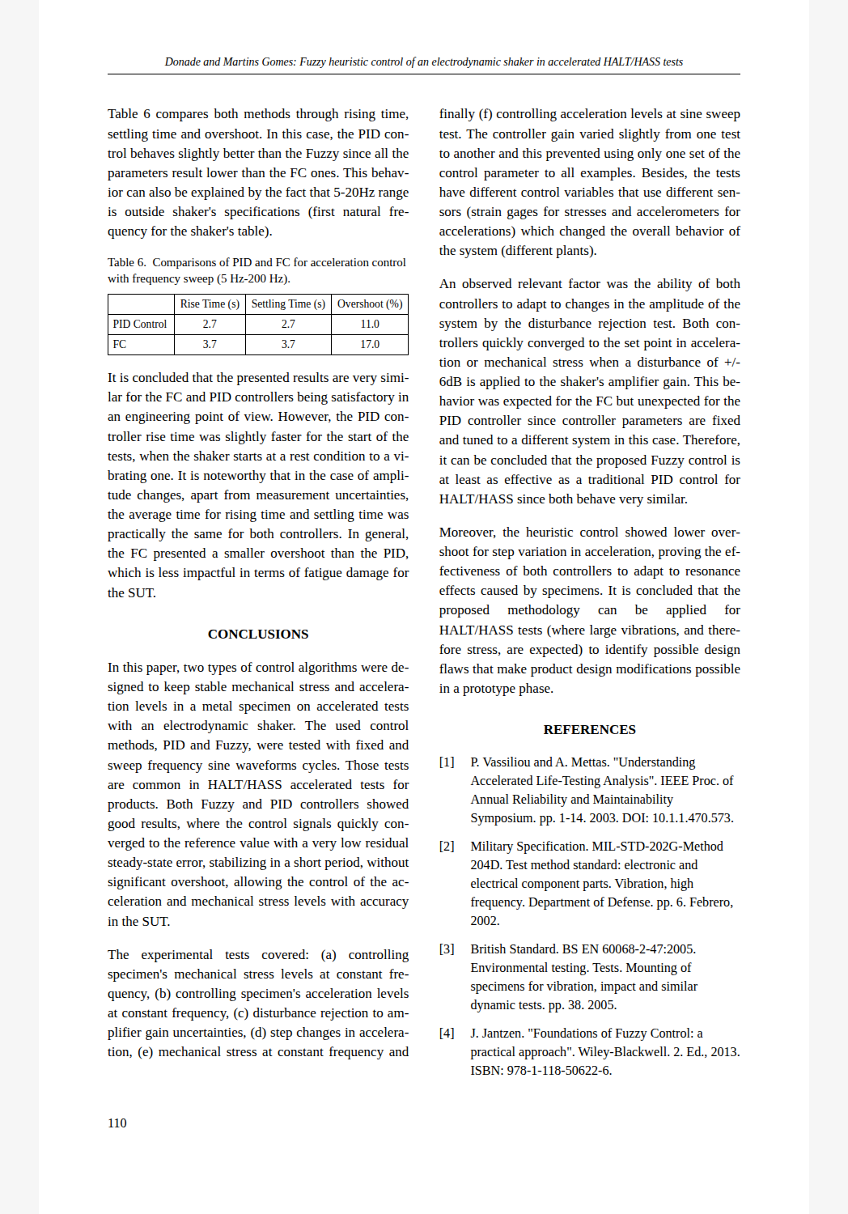Donade and Martins Gomes: Fuzzy heuristic control of an electrodynamic shaker in accelerated HALT/HASS tests
Table 6 compares both methods through rising time, settling time and overshoot. In this case, the PID control behaves slightly better than the Fuzzy since all the parameters result lower than the FC ones. This behavior can also be explained by the fact that 5-20Hz range is outside shaker's specifications (first natural frequency for the shaker's table).
Table 6. Comparisons of PID and FC for acceleration control with frequency sweep (5 Hz-200 Hz).
| | Rise Time (s) | Settling Time (s) | Overshoot (%) |
| --- | --- | --- | --- |
| PID Control | 2.7 | 2.7 | 11.0 |
| FC | 3.7 | 3.7 | 17.0 |
It is concluded that the presented results are very similar for the FC and PID controllers being satisfactory in an engineering point of view. However, the PID controller rise time was slightly faster for the start of the tests, when the shaker starts at a rest condition to a vibrating one. It is noteworthy that in the case of amplitude changes, apart from measurement uncertainties, the average time for rising time and settling time was practically the same for both controllers. In general, the FC presented a smaller overshoot than the PID, which is less impactful in terms of fatigue damage for the SUT.
Conclusions
In this paper, two types of control algorithms were designed to keep stable mechanical stress and acceleration levels in a metal specimen on accelerated tests with an electrodynamic shaker. The used control methods, PID and Fuzzy, were tested with fixed and sweep frequency sine waveforms cycles. Those tests are common in HALT/HASS accelerated tests for products. Both Fuzzy and PID controllers showed good results, where the control signals quickly converged to the reference value with a very low residual steady-state error, stabilizing in a short period, without significant overshoot, allowing the control of the acceleration and mechanical stress levels with accuracy in the SUT.
The experimental tests covered: (a) controlling specimen's mechanical stress levels at constant frequency, (b) controlling specimen's acceleration levels at constant frequency, (c) disturbance rejection to amplifier gain uncertainties, (d) step changes in acceleration, (e) mechanical stress at constant frequency and finally (f) controlling acceleration levels at sine sweep test. The controller gain varied slightly from one test to another and this prevented using only one set of the control parameter to all examples. Besides, the tests have different control variables that use different sensors (strain gages for stresses and accelerometers for accelerations) which changed the overall behavior of the system (different plants).
An observed relevant factor was the ability of both controllers to adapt to changes in the amplitude of the system by the disturbance rejection test. Both controllers quickly converged to the set point in acceleration or mechanical stress when a disturbance of +/- 6dB is applied to the shaker's amplifier gain. This behavior was expected for the FC but unexpected for the PID controller since controller parameters are fixed and tuned to a different system in this case. Therefore, it can be concluded that the proposed Fuzzy control is at least as effective as a traditional PID control for HALT/HASS since both behave very similar.
Moreover, the heuristic control showed lower overshoot for step variation in acceleration, proving the effectiveness of both controllers to adapt to resonance effects caused by specimens. It is concluded that the proposed methodology can be applied for HALT/HASS tests (where large vibrations, and therefore stress, are expected) to identify possible design flaws that make product design modifications possible in a prototype phase.
References
[1]
P. Vassiliou and A. Mettas. "Understanding Accelerated Life-Testing Analysis". IEEE Proc. of Annual Reliability and Maintainability Symposium. pp. 1-14. 2003. DOI: 10.1.1.470.573.
[2]
Military Specification. MIL-STD-202G-Method 204D. Test method standard: electronic and electrical component parts. Vibration, high frequency. Department of Defense. pp. 6. Febrero, 2002.
[3]
British Standard. BS EN 60068-2-47:2005. Environmental testing. Tests. Mounting of specimens for vibration, impact and similar dynamic tests. pp. 38. 2005.
[4]
J. Jantzen. "Foundations of Fuzzy Control: a practical approach". Wiley-Blackwell. 2. Ed., 2013. ISBN: 978-1-118-50622-6.
110